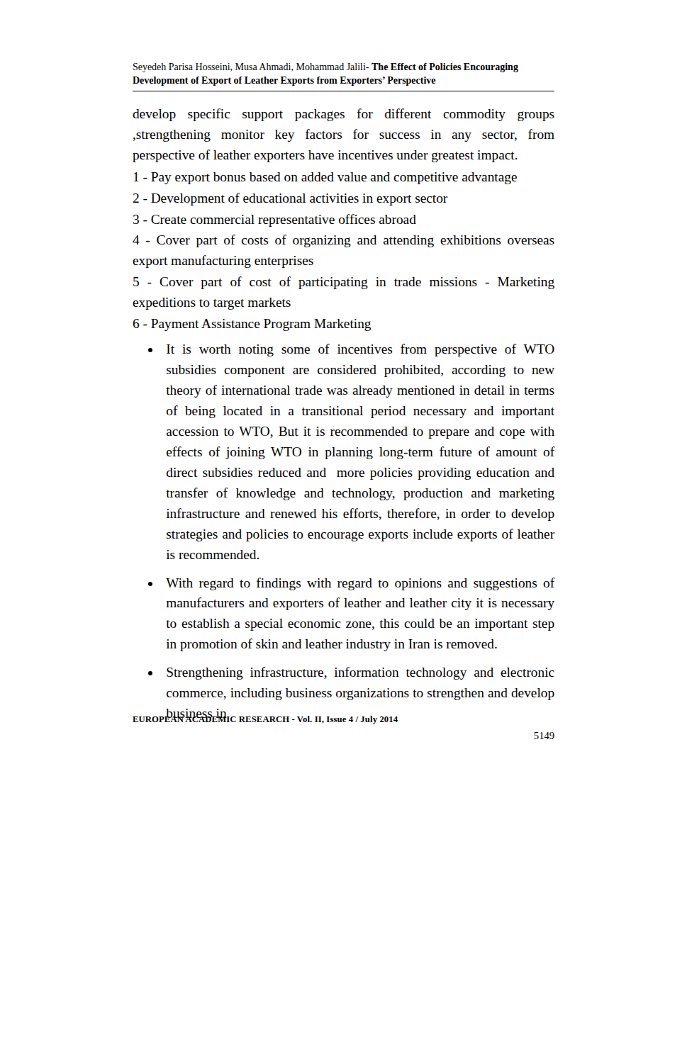Seyedeh Parisa Hosseini, Musa Ahmadi, Mohammad Jalili- The Effect of Policies Encouraging Development of Export of Leather Exports from Exporters’ Perspective
develop specific support packages for different commodity groups ,strengthening monitor key factors for success in any sector, from perspective of leather exporters have incentives under greatest impact.
1 - Pay export bonus based on added value and competitive advantage
2 - Development of educational activities in export sector
3 - Create commercial representative offices abroad
4 - Cover part of costs of organizing and attending exhibitions overseas export manufacturing enterprises
5 - Cover part of cost of participating in trade missions - Marketing expeditions to target markets
6 - Payment Assistance Program Marketing
It is worth noting some of incentives from perspective of WTO subsidies component are considered prohibited, according to new theory of international trade was already mentioned in detail in terms of being located in a transitional period necessary and important accession to WTO, But it is recommended to prepare and cope with effects of joining WTO in planning long-term future of amount of direct subsidies reduced and more policies providing education and transfer of knowledge and technology, production and marketing infrastructure and renewed his efforts, therefore, in order to develop strategies and policies to encourage exports include exports of leather is recommended.
With regard to findings with regard to opinions and suggestions of manufacturers and exporters of leather and leather city it is necessary to establish a special economic zone, this could be an important step in promotion of skin and leather industry in Iran is removed.
Strengthening infrastructure, information technology and electronic commerce, including business organizations to strengthen and develop business in
EUROPEAN ACADEMIC RESEARCH - Vol. II, Issue 4 / July 2014
5149